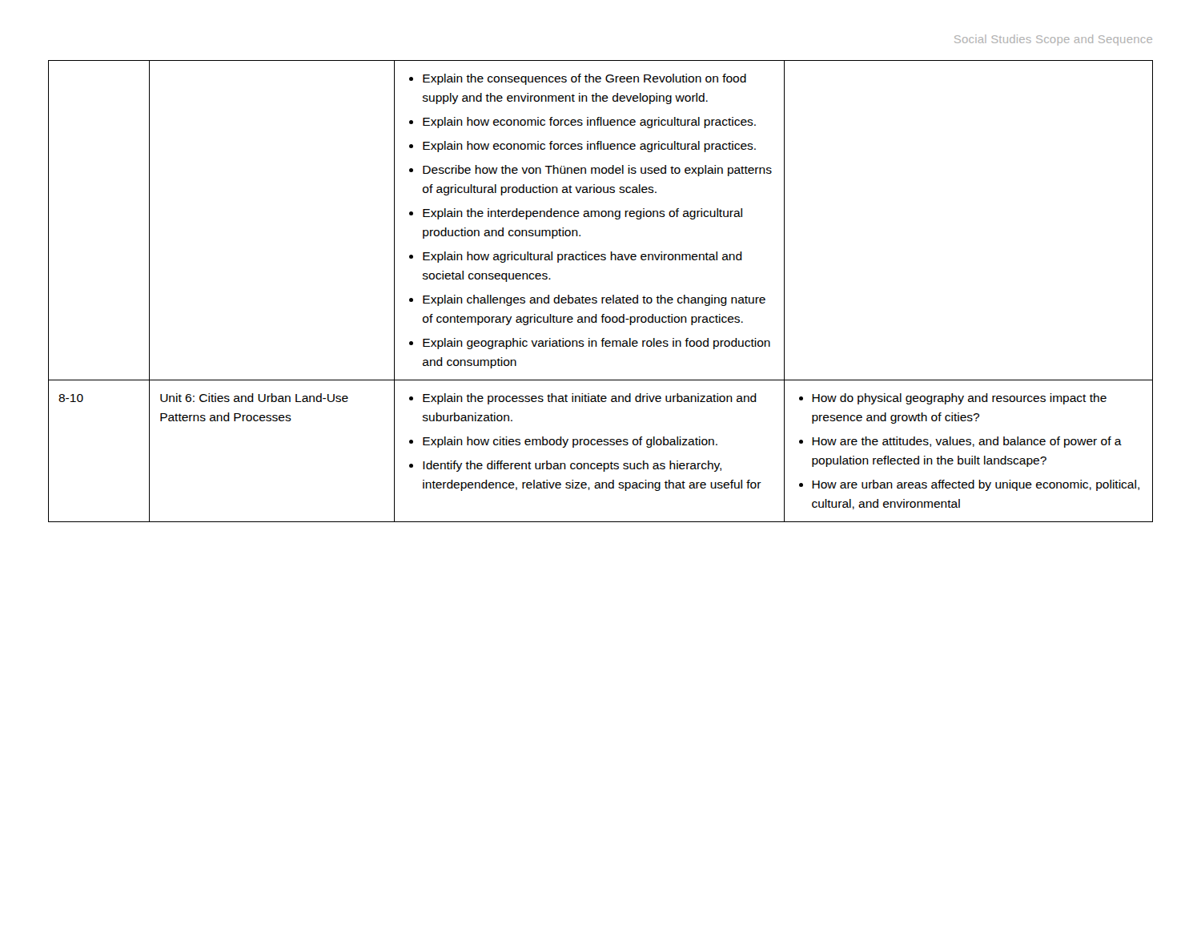Social Studies Scope and Sequence
| | | Explain the consequences of the Green Revolution on food supply and the environment in the developing world. Explain how economic forces influence agricultural practices. Explain how economic forces influence agricultural practices. Describe how the von Thünen model is used to explain patterns of agricultural production at various scales. Explain the interdependence among regions of agricultural production and consumption. Explain how agricultural practices have environmental and societal consequences. Explain challenges and debates related to the changing nature of contemporary agriculture and food-production practices. Explain geographic variations in female roles in food production and consumption | |
| 8-10 | Unit 6: Cities and Urban Land-Use Patterns and Processes | Explain the processes that initiate and drive urbanization and suburbanization. Explain how cities embody processes of globalization. Identify the different urban concepts such as hierarchy, interdependence, relative size, and spacing that are useful for | How do physical geography and resources impact the presence and growth of cities? How are the attitudes, values, and balance of power of a population reflected in the built landscape? How are urban areas affected by unique economic, political, cultural, and environmental |